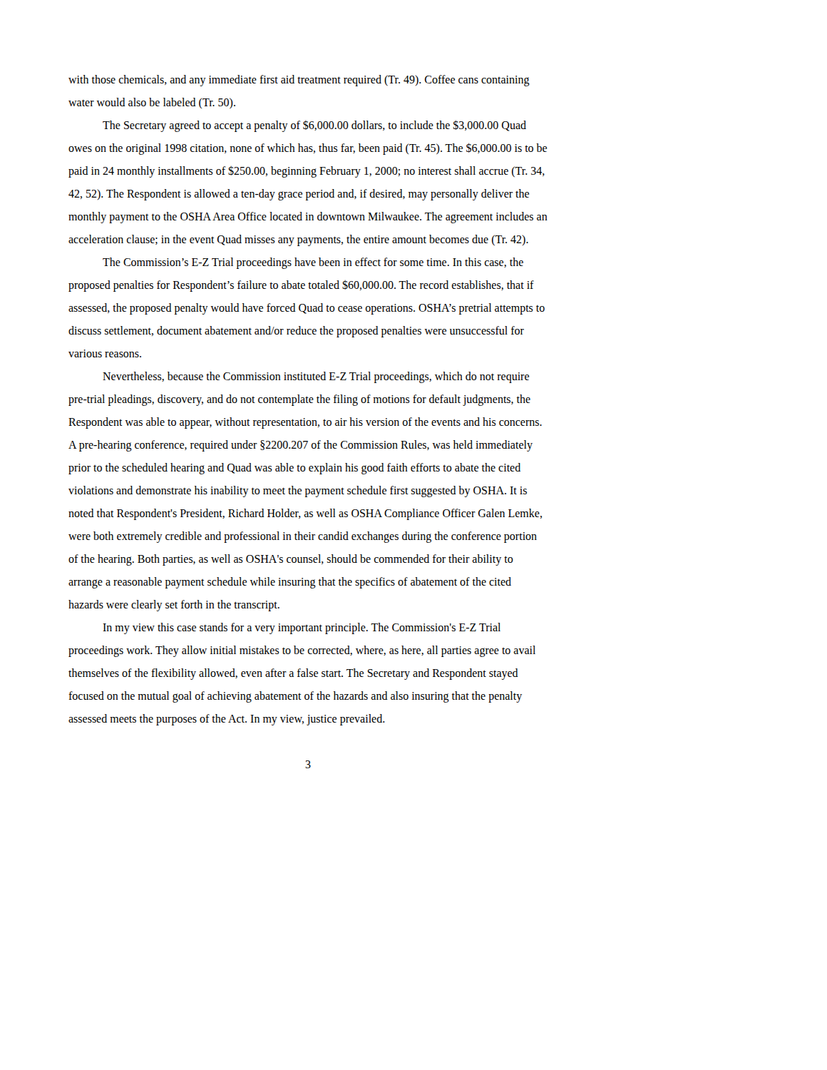with those chemicals, and any immediate first aid treatment required (Tr. 49). Coffee cans containing water would also be labeled (Tr. 50).
The Secretary agreed to accept a penalty of $6,000.00 dollars, to include the $3,000.00 Quad owes on the original 1998 citation, none of which has, thus far, been paid (Tr. 45). The $6,000.00 is to be paid in 24 monthly installments of $250.00, beginning February 1, 2000; no interest shall accrue (Tr. 34, 42, 52). The Respondent is allowed a ten-day grace period and, if desired, may personally deliver the monthly payment to the OSHA Area Office located in downtown Milwaukee. The agreement includes an acceleration clause; in the event Quad misses any payments, the entire amount becomes due (Tr. 42).
The Commission’s E-Z Trial proceedings have been in effect for some time. In this case, the proposed penalties for Respondent’s failure to abate totaled $60,000.00. The record establishes, that if assessed, the proposed penalty would have forced Quad to cease operations. OSHA’s pretrial attempts to discuss settlement, document abatement and/or reduce the proposed penalties were unsuccessful for various reasons.
Nevertheless, because the Commission instituted E-Z Trial proceedings, which do not require pre-trial pleadings, discovery, and do not contemplate the filing of motions for default judgments, the Respondent was able to appear, without representation, to air his version of the events and his concerns. A pre-hearing conference, required under §2200.207 of the Commission Rules, was held immediately prior to the scheduled hearing and Quad was able to explain his good faith efforts to abate the cited violations and demonstrate his inability to meet the payment schedule first suggested by OSHA. It is noted that Respondent's President, Richard Holder, as well as OSHA Compliance Officer Galen Lemke, were both extremely credible and professional in their candid exchanges during the conference portion of the hearing. Both parties, as well as OSHA's counsel, should be commended for their ability to arrange a reasonable payment schedule while insuring that the specifics of abatement of the cited hazards were clearly set forth in the transcript.
In my view this case stands for a very important principle. The Commission's E-Z Trial proceedings work. They allow initial mistakes to be corrected, where, as here, all parties agree to avail themselves of the flexibility allowed, even after a false start. The Secretary and Respondent stayed focused on the mutual goal of achieving abatement of the hazards and also insuring that the penalty assessed meets the purposes of the Act. In my view, justice prevailed.
3